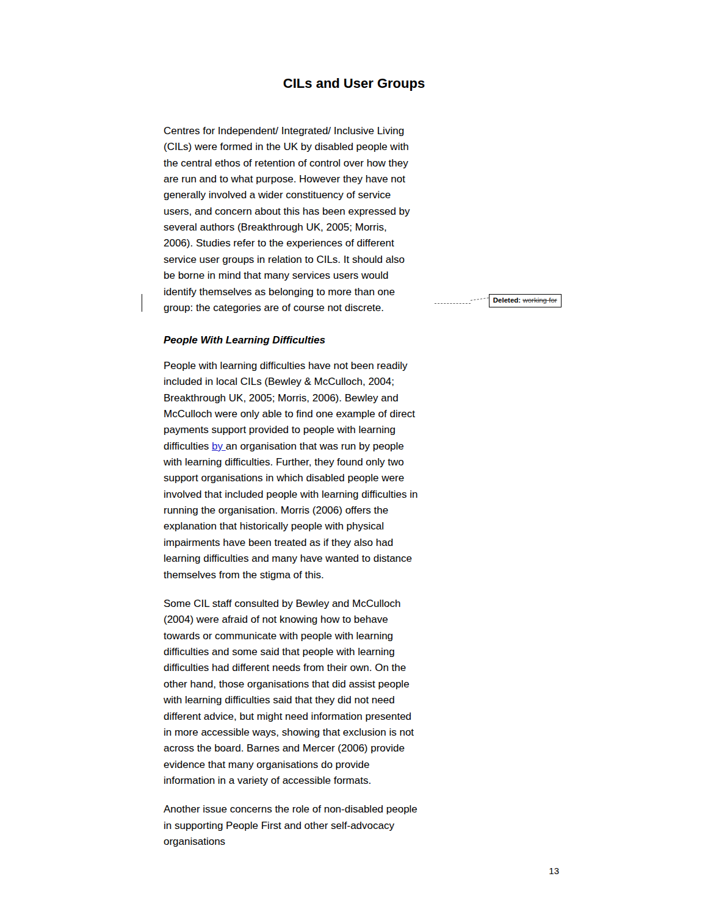CILs and User Groups
Centres for Independent/ Integrated/ Inclusive Living (CILs) were formed in the UK by disabled people with the central ethos of retention of control over how they are run and to what purpose. However they have not generally involved a wider constituency of service users, and concern about this has been expressed by several authors (Breakthrough UK, 2005; Morris, 2006). Studies refer to the experiences of different service user groups in relation to CILs. It should also be borne in mind that many services users would identify themselves as belonging to more than one group: the categories are of course not discrete.
People With Learning Difficulties
People with learning difficulties have not been readily included in local CILs (Bewley & McCulloch, 2004; Breakthrough UK, 2005; Morris, 2006). Bewley and McCulloch were only able to find one example of direct payments support provided to people with learning difficulties by an organisation that was run by people with learning difficulties. Further, they found only two support organisations in which disabled people were involved that included people with learning difficulties in running the organisation. Morris (2006) offers the explanation that historically people with physical impairments have been treated as if they also had learning difficulties and many have wanted to distance themselves from the stigma of this.
Some CIL staff consulted by Bewley and McCulloch (2004) were afraid of not knowing how to behave towards or communicate with people with learning difficulties and some said that people with learning difficulties had different needs from their own. On the other hand, those organisations that did assist people with learning difficulties said that they did not need different advice, but might need information presented in more accessible ways, showing that exclusion is not across the board. Barnes and Mercer (2006) provide evidence that many organisations do provide information in a variety of accessible formats.
Another issue concerns the role of non-disabled people in supporting People First and other self-advocacy organisations
Deleted: working for
13